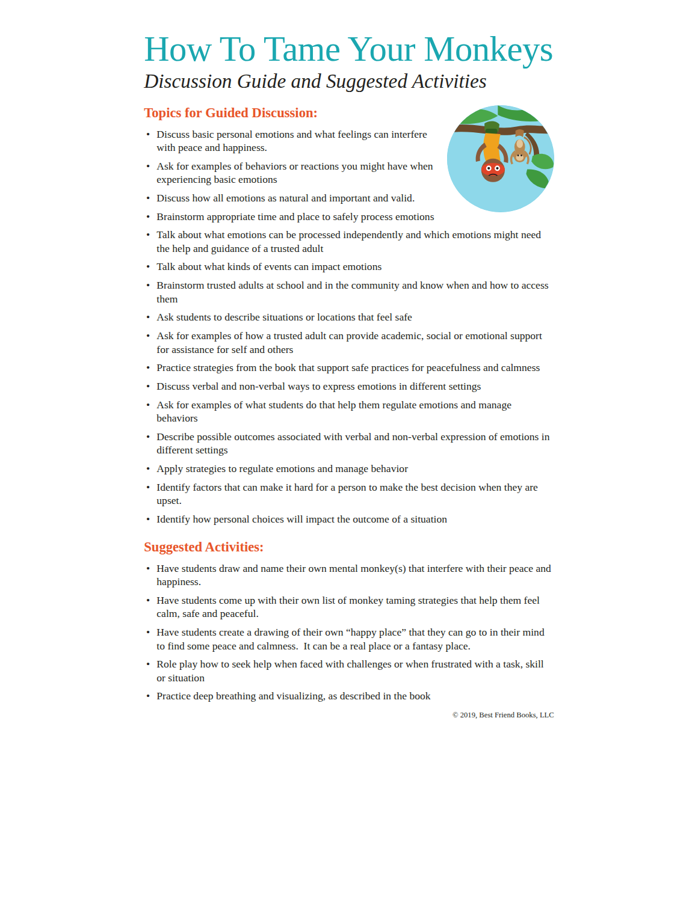How To Tame Your Monkeys
Discussion Guide and Suggested Activities
Topics for Guided Discussion:
Discuss basic personal emotions and what feelings can interfere with peace and happiness.
Ask for examples of behaviors or reactions you might have when experiencing basic emotions
Discuss how all emotions as natural and important and valid.
Brainstorm appropriate time and place to safely process emotions
Talk about what emotions can be processed independently and which emotions might need the help and guidance of a trusted adult
Talk about what kinds of events can impact emotions
Brainstorm trusted adults at school and in the community and know when and how to access them
Ask students to describe situations or locations that feel safe
Ask for examples of how a trusted adult can provide academic, social or emotional support for assistance for self and others
Practice strategies from the book that support safe practices for peacefulness and calmness
Discuss verbal and non-verbal ways to express emotions in different settings
Ask for examples of what students do that help them regulate emotions and manage behaviors
Describe possible outcomes associated with verbal and non-verbal expression of emotions in different settings
Apply strategies to regulate emotions and manage behavior
Identify factors that can make it hard for a person to make the best decision when they are upset.
Identify how personal choices will impact the outcome of a situation
Suggested Activities:
Have students draw and name their own mental monkey(s) that interfere with their peace and happiness.
Have students come up with their own list of monkey taming strategies that help them feel calm, safe and peaceful.
Have students create a drawing of their own “happy place” that they can go to in their mind to find some peace and calmness. It can be a real place or a fantasy place.
Role play how to seek help when faced with challenges or when frustrated with a task, skill or situation
Practice deep breathing and visualizing, as described in the book
© 2019, Best Friend Books, LLC